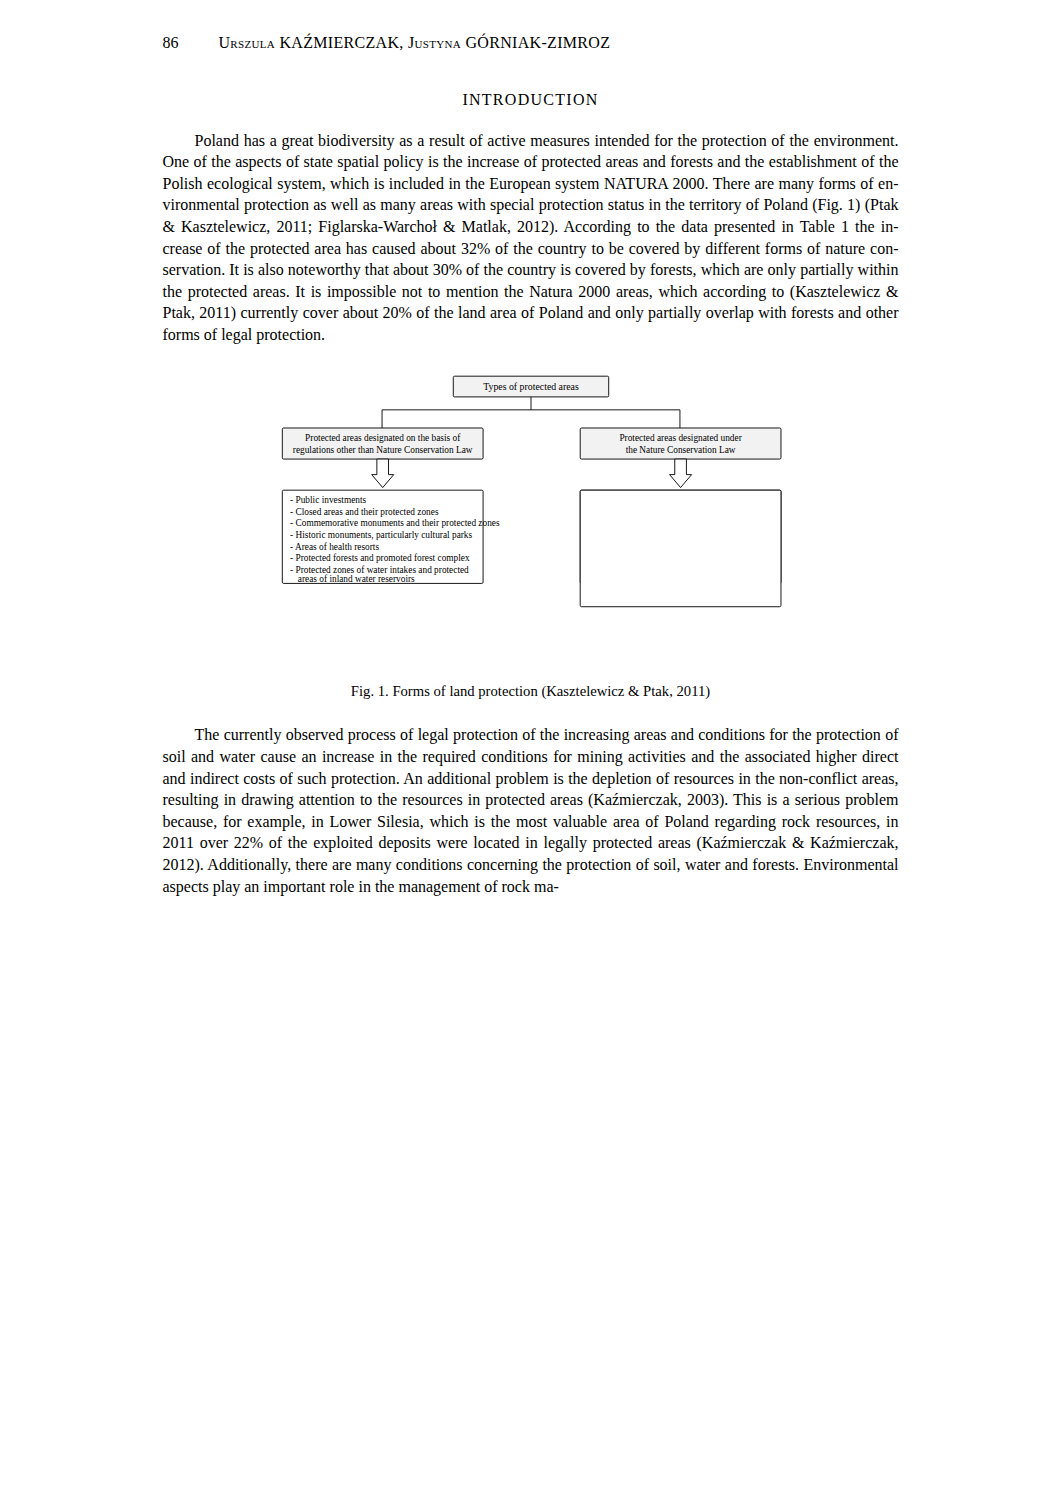86 Urszula KAŹMIERCZAK, Justyna GÓRNIAK-ZIMROZ
INTRODUCTION
Poland has a great biodiversity as a result of active measures intended for the protection of the environment. One of the aspects of state spatial policy is the increase of protected areas and forests and the establishment of the Polish ecological system, which is included in the European system NATURA 2000. There are many forms of environmental protection as well as many areas with special protection status in the territory of Poland (Fig. 1) (Ptak & Kasztelewicz, 2011; Figlarska-Warchoł & Matlak, 2012). According to the data presented in Table 1 the increase of the protected area has caused about 32% of the country to be covered by different forms of nature conservation. It is also noteworthy that about 30% of the country is covered by forests, which are only partially within the protected areas. It is impossible not to mention the Natura 2000 areas, which according to (Kasztelewicz & Ptak, 2011) currently cover about 20% of the land area of Poland and only partially overlap with forests and other forms of legal protection.
Types of protected areas Protected areas designated on the basis of regulations other than Nature Conservation Law Protected areas designated under the Nature Conservation Law - Public investments - Closed areas and their protected zones - Commemorative monuments and their protected zones - Historic monuments, particularly cultural parks - Areas of health resorts - Protected forests and promoted forest complex - Protected zones of water intakes and protected areas of inland water reservoirs - National parks - National reserves - Landscape parks - Areas of protected landscapes - Natura 2000 areas - Monuments of nature - Documentation sites - Ecological farmlands - Nature and landscape complexes
Fig. 1. Forms of land protection (Kasztelewicz & Ptak, 2011)
The currently observed process of legal protection of the increasing areas and conditions for the protection of soil and water cause an increase in the required conditions for mining activities and the associated higher direct and indirect costs of such protection. An additional problem is the depletion of resources in the non-conflict areas, resulting in drawing attention to the resources in protected areas (Kaźmierczak, 2003). This is a serious problem because, for example, in Lower Silesia, which is the most valuable area of Poland regarding rock resources, in 2011 over 22% of the exploited deposits were located in legally protected areas (Kaźmierczak & Kaźmierczak, 2012). Additionally, there are many conditions concerning the protection of soil, water and forests. Environmental aspects play an important role in the management of rock ma-